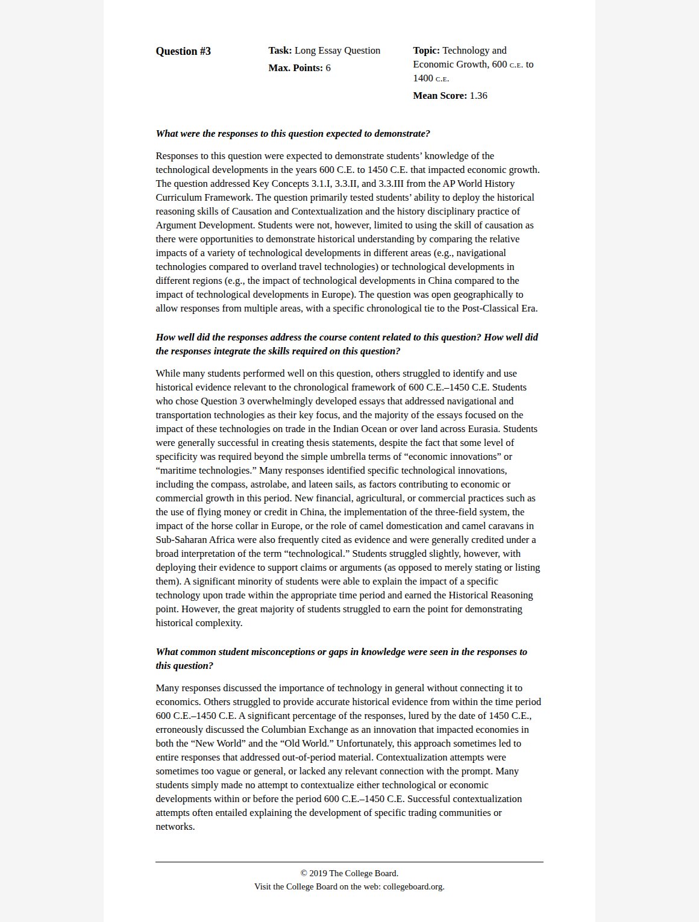Question #3
Task: Long Essay Question
Max. Points: 6
Topic: Technology and Economic Growth, 600 c.e. to 1400 c.e.
Mean Score: 1.36
What were the responses to this question expected to demonstrate?
Responses to this question were expected to demonstrate students’ knowledge of the technological developments in the years 600 C.E. to 1450 C.E. that impacted economic growth. The question addressed Key Concepts 3.1.I, 3.3.II, and 3.3.III from the AP World History Curriculum Framework. The question primarily tested students’ ability to deploy the historical reasoning skills of Causation and Contextualization and the history disciplinary practice of Argument Development. Students were not, however, limited to using the skill of causation as there were opportunities to demonstrate historical understanding by comparing the relative impacts of a variety of technological developments in different areas (e.g., navigational technologies compared to overland travel technologies) or technological developments in different regions (e.g., the impact of technological developments in China compared to the impact of technological developments in Europe). The question was open geographically to allow responses from multiple areas, with a specific chronological tie to the Post-Classical Era.
How well did the responses address the course content related to this question? How well did the responses integrate the skills required on this question?
While many students performed well on this question, others struggled to identify and use historical evidence relevant to the chronological framework of 600 C.E.–1450 C.E. Students who chose Question 3 overwhelmingly developed essays that addressed navigational and transportation technologies as their key focus, and the majority of the essays focused on the impact of these technologies on trade in the Indian Ocean or over land across Eurasia. Students were generally successful in creating thesis statements, despite the fact that some level of specificity was required beyond the simple umbrella terms of “economic innovations” or “maritime technologies.” Many responses identified specific technological innovations, including the compass, astrolabe, and lateen sails, as factors contributing to economic or commercial growth in this period. New financial, agricultural, or commercial practices such as the use of flying money or credit in China, the implementation of the three-field system, the impact of the horse collar in Europe, or the role of camel domestication and camel caravans in Sub-Saharan Africa were also frequently cited as evidence and were generally credited under a broad interpretation of the term “technological.” Students struggled slightly, however, with deploying their evidence to support claims or arguments (as opposed to merely stating or listing them). A significant minority of students were able to explain the impact of a specific technology upon trade within the appropriate time period and earned the Historical Reasoning point. However, the great majority of students struggled to earn the point for demonstrating historical complexity.
What common student misconceptions or gaps in knowledge were seen in the responses to this question?
Many responses discussed the importance of technology in general without connecting it to economics. Others struggled to provide accurate historical evidence from within the time period 600 C.E.–1450 C.E. A significant percentage of the responses, lured by the date of 1450 C.E., erroneously discussed the Columbian Exchange as an innovation that impacted economies in both the “New World” and the “Old World.” Unfortunately, this approach sometimes led to entire responses that addressed out-of-period material. Contextualization attempts were sometimes too vague or general, or lacked any relevant connection with the prompt. Many students simply made no attempt to contextualize either technological or economic developments within or before the period 600 C.E.–1450 C.E. Successful contextualization attempts often entailed explaining the development of specific trading communities or networks.
© 2019 The College Board.
Visit the College Board on the web: collegeboard.org.